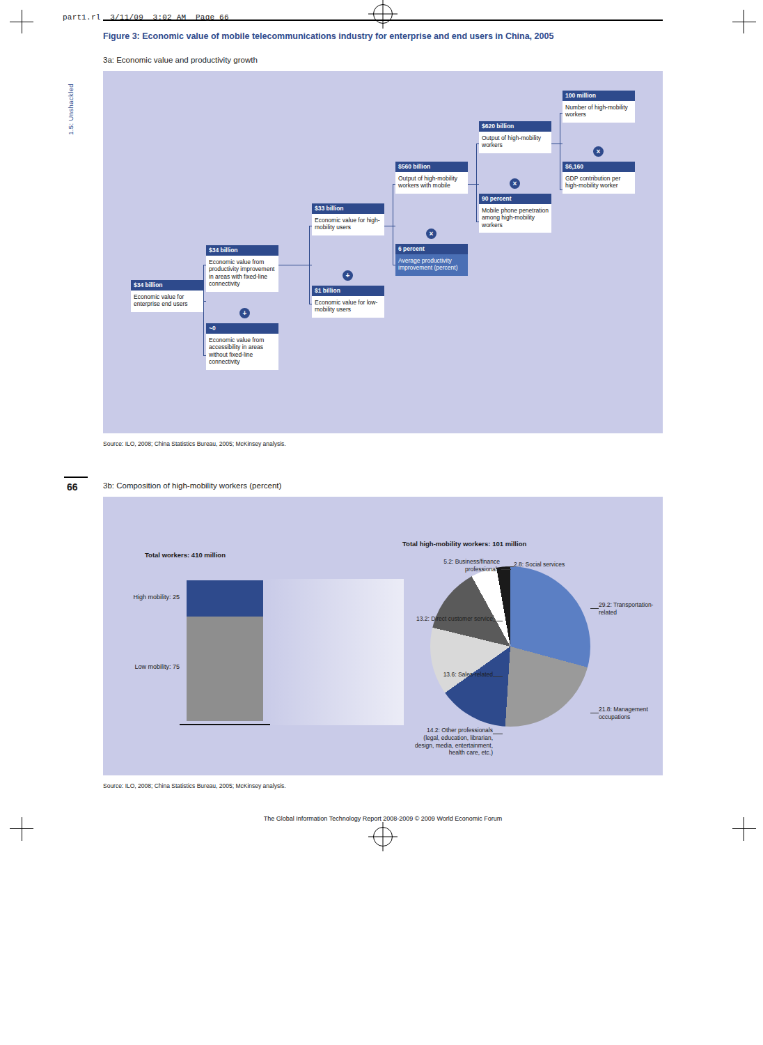part1.rl 3/11/09 3:02 AM Page 66
1.5: Unshackled
66
Figure 3: Economic value of mobile telecommunications industry for enterprise and end users in China, 2005
3a: Economic value and productivity growth
$34 billion
Economic value for enterprise end users
$34 billion
Economic value from productivity improve­ment in areas with fixed-line connectivity
~0
Economic value from accessibility in areas without fixed-line connectivity
+
$33 billion
Economic value for high-mobility users
$1 billion
Economic value for low-mobility users
+
$560 billion
Output of high-mobility workers with mobile
6 percent
Average productivity improvement (percent)
×
$620 billion
Output of high-mobility workers
90 percent
Mobile phone penetration among high-mobility workers
×
100 million
Number of high-mobility workers
$6,160
GDP contribution per high-mobility worker
×
Source: ILO, 2008; China Statistics Bureau, 2005; McKinsey analysis.
3b: Composition of high-mobility workers (percent)
Total workers: 410 million
High mobility: 25
Low mobility: 75
Total high-mobility workers: 101 million
29.2: Transportation-
related
21.8: Management
occupations
14.2: Other professionals
(legal, education, librarian,
design, media, entertainment,
health care, etc.)
13.6: Sales-related
13.2: Direct customer service
5.2: Business/finance
professionals
2.8: Social services
Source: ILO, 2008; China Statistics Bureau, 2005; McKinsey analysis.
The Global Information Technology Report 2008-2009 © 2009 World Economic Forum